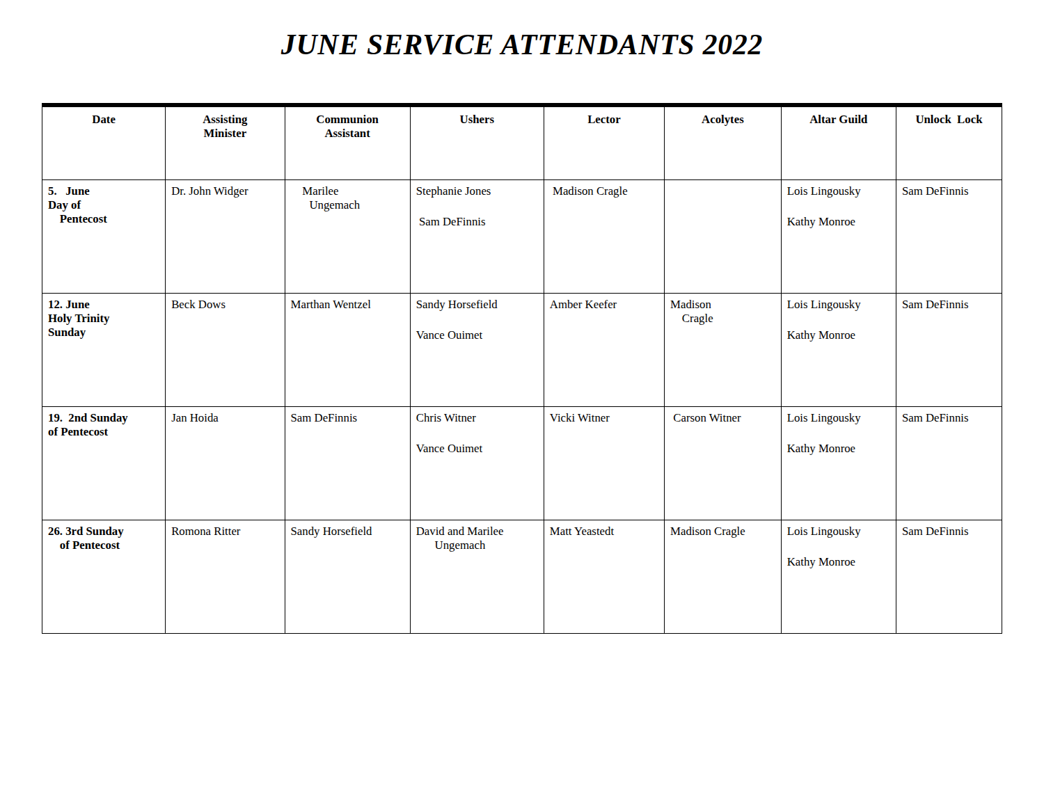JUNE SERVICE ATTENDANTS 2022
| Date | Assisting Minister | Communion Assistant | Ushers | Lector | Acolytes | Altar Guild | Unlock Lock |
| --- | --- | --- | --- | --- | --- | --- | --- |
| 5. June Day of Pentecost | Dr. John Widger | Marilee Ungemach | Stephanie Jones Sam DeFinnis | Madison Cragle | | Lois Lingousky Kathy Monroe | Sam DeFinnis |
| 12. June Holy Trinity Sunday | Beck Dows | Marthan Wentzel | Sandy Horsefield Vance Ouimet | Amber Keefer | Madison Cragle | Lois Lingousky Kathy Monroe | Sam DeFinnis |
| 19. 2nd Sunday of Pentecost | Jan Hoida | Sam DeFinnis | Chris Witner Vance Ouimet | Vicki Witner | Carson Witner | Lois Lingousky Kathy Monroe | Sam DeFinnis |
| 26. 3rd Sunday of Pentecost | Romona Ritter | Sandy Horsefield | David and Marilee Ungemach | Matt Yeastedt | Madison Cragle | Lois Lingousky Kathy Monroe | Sam DeFinnis |